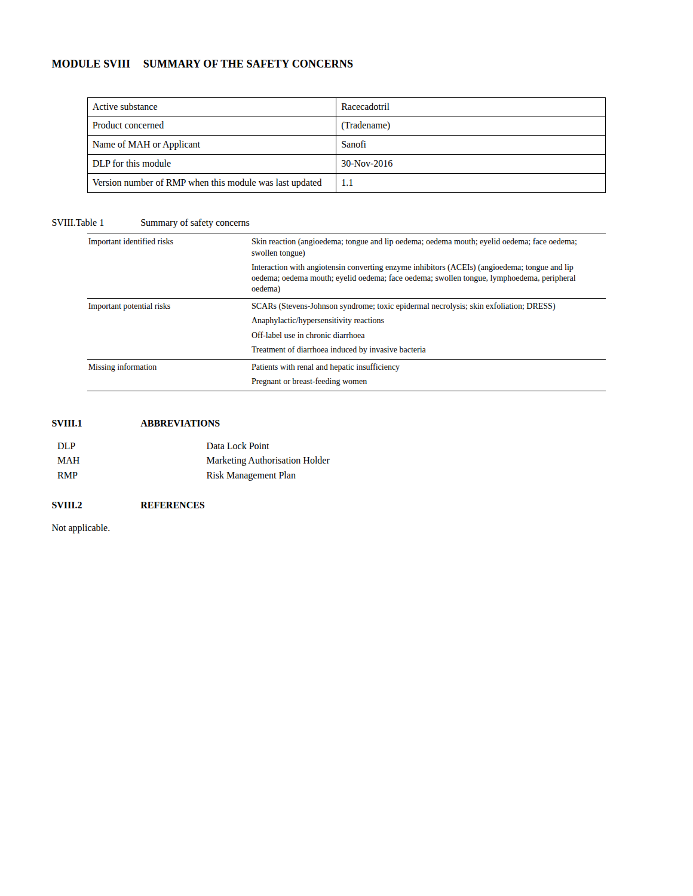MODULE SVIII SUMMARY OF THE SAFETY CONCERNS
| Active substance | Racecadotril |
| Product concerned | (Tradename) |
| Name of MAH or Applicant | Sanofi |
| DLP for this module | 30-Nov-2016 |
| Version number of RMP when this module was last updated | 1.1 |
SVIII.Table 1 Summary of safety concerns
| Important identified risks | Skin reaction (angioedema; tongue and lip oedema; oedema mouth; eyelid oedema; face oedema; swollen tongue) Interaction with angiotensin converting enzyme inhibitors (ACEIs) (angioedema; tongue and lip oedema; oedema mouth; eyelid oedema; face oedema; swollen tongue, lymphoedema, peripheral oedema) |
| Important potential risks | SCARs (Stevens-Johnson syndrome; toxic epidermal necrolysis; skin exfoliation; DRESS) Anaphylactic/hypersensitivity reactions Off-label use in chronic diarrhoea Treatment of diarrhoea induced by invasive bacteria |
| Missing information | Patients with renal and hepatic insufficiency Pregnant or breast-feeding women |
SVIII.1 ABBREVIATIONS
DLPData Lock Point
MAHMarketing Authorisation Holder
RMPRisk Management Plan
SVIII.2 REFERENCES
Not applicable.